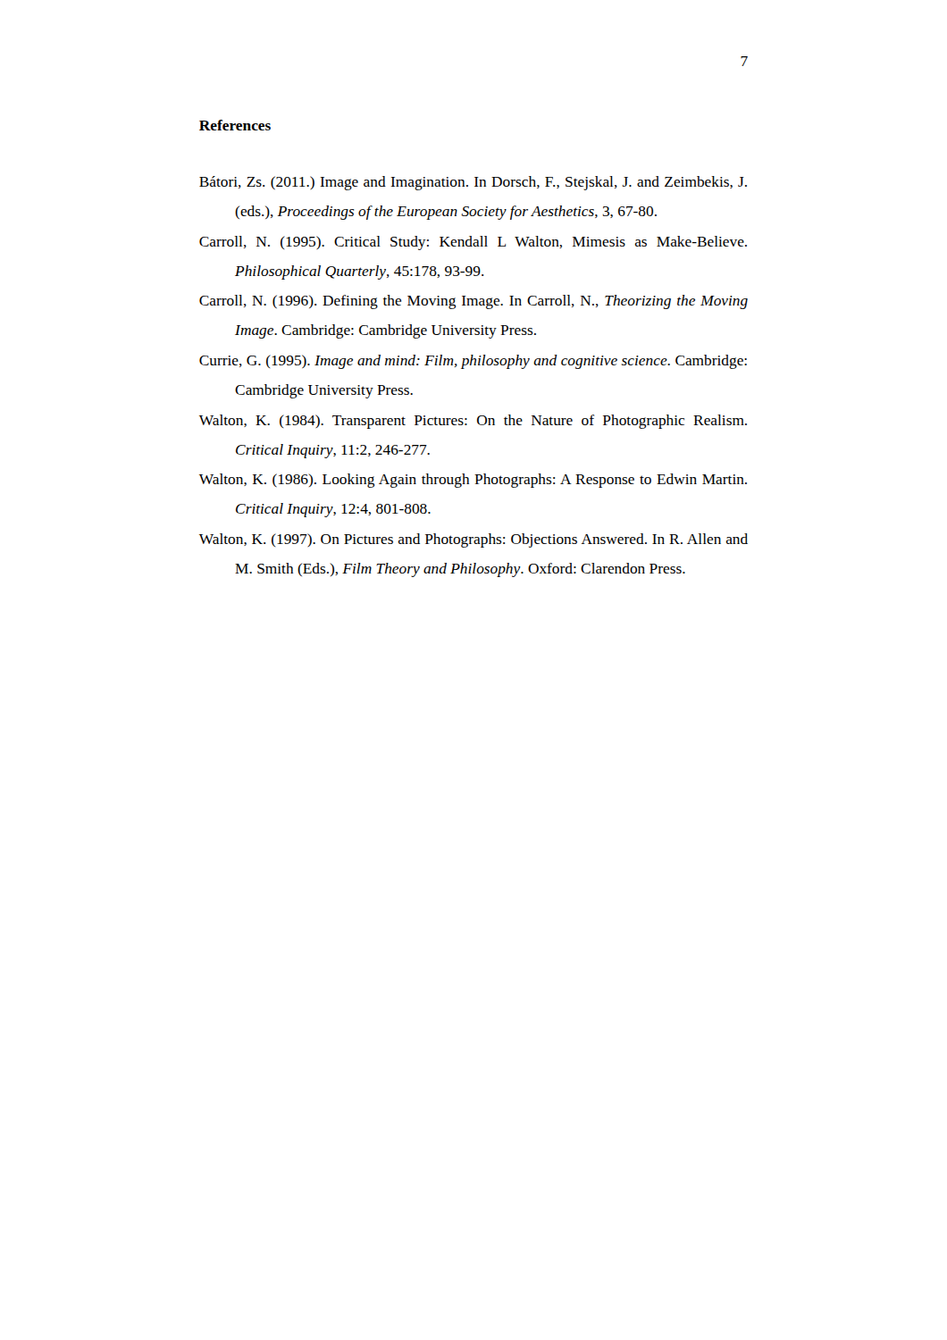7
References
Bátori, Zs. (2011.) Image and Imagination. In Dorsch, F., Stejskal, J. and Zeimbekis, J. (eds.), Proceedings of the European Society for Aesthetics, 3, 67-80.
Carroll, N. (1995). Critical Study: Kendall L Walton, Mimesis as Make-Believe. Philosophical Quarterly, 45:178, 93-99.
Carroll, N. (1996). Defining the Moving Image. In Carroll, N., Theorizing the Moving Image. Cambridge: Cambridge University Press.
Currie, G. (1995). Image and mind: Film, philosophy and cognitive science. Cambridge: Cambridge University Press.
Walton, K. (1984). Transparent Pictures: On the Nature of Photographic Realism. Critical Inquiry, 11:2, 246-277.
Walton, K. (1986). Looking Again through Photographs: A Response to Edwin Martin. Critical Inquiry, 12:4, 801-808.
Walton, K. (1997). On Pictures and Photographs: Objections Answered. In R. Allen and M. Smith (Eds.), Film Theory and Philosophy. Oxford: Clarendon Press.